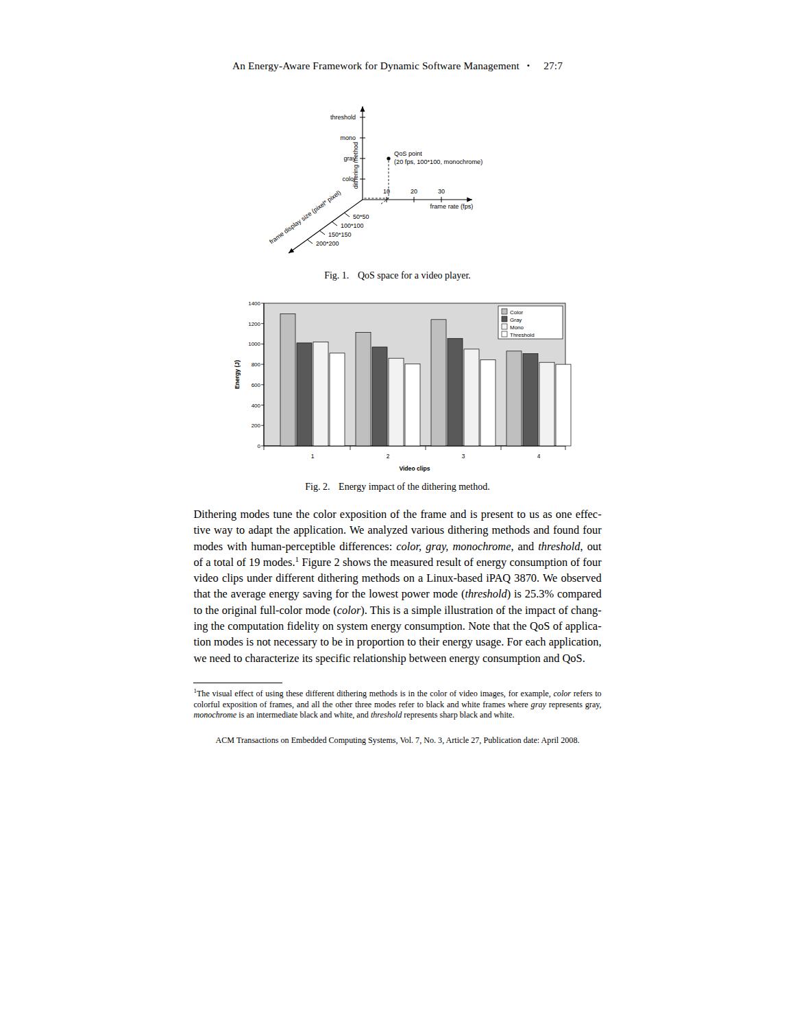An Energy-Aware Framework for Dynamic Software Management•27:7
dithering method threshold mono gray color 10 20 30 frame rate (fps) 50*50 100*100 150*150 200*200 frame display size (pixel* pixel) QoS point (20 fps, 100*100, monochrome)
Fig. 1. QoS space for a video player.
1400 1200 1000 800 600 400 200 0 Energy (J) 1 2 3 4 Video clips Color Gray Mono Threshold
Fig. 2. Energy impact of the dithering method.
Dithering modes tune the color exposition of the frame and is present to us as one effective way to adapt the application. We analyzed various dithering methods and found four modes with human-perceptible differences: color, gray, monochrome, and threshold, out of a total of 19 modes.1 Figure 2 shows the measured result of energy consumption of four video clips under different dithering methods on a Linux-based iPAQ 3870. We observed that the average energy saving for the lowest power mode (threshold) is 25.3% compared to the original full-color mode (color). This is a simple illustration of the impact of changing the computation fidelity on system energy consumption. Note that the QoS of application modes is not necessary to be in proportion to their energy usage. For each application, we need to characterize its specific relationship between energy consumption and QoS.
1The visual effect of using these different dithering methods is in the color of video images, for example, color refers to colorful exposition of frames, and all the other three modes refer to black and white frames where gray represents gray, monochrome is an intermediate black and white, and threshold represents sharp black and white.
ACM Transactions on Embedded Computing Systems, Vol. 7, No. 3, Article 27, Publication date: April 2008.